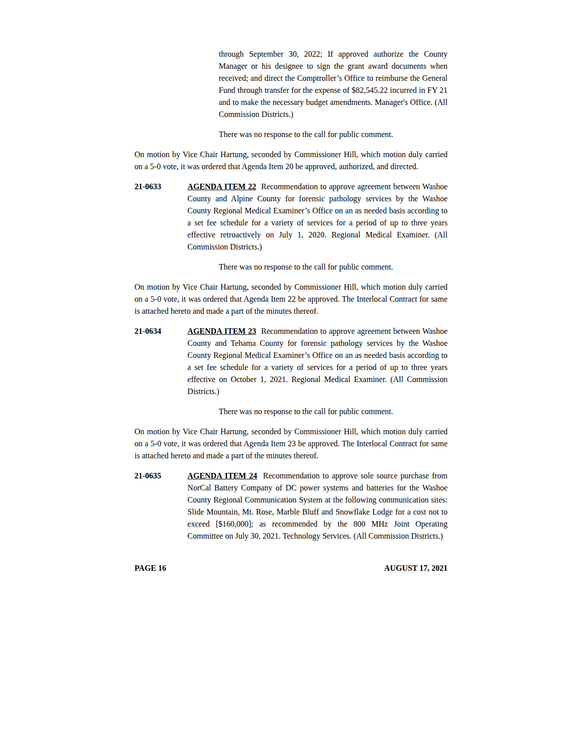through September 30, 2022; If approved authorize the County Manager or his designee to sign the grant award documents when received; and direct the Comptroller’s Office to reimburse the General Fund through transfer for the expense of $82,545.22 incurred in FY 21 and to make the necessary budget amendments. Manager's Office. (All Commission Districts.)
There was no response to the call for public comment.
On motion by Vice Chair Hartung, seconded by Commissioner Hill, which motion duly carried on a 5-0 vote, it was ordered that Agenda Item 20 be approved, authorized, and directed.
21-0633
AGENDA ITEM 22 Recommendation to approve agreement between Washoe County and Alpine County for forensic pathology services by the Washoe County Regional Medical Examiner’s Office on an as needed basis according to a set fee schedule for a variety of services for a period of up to three years effective retroactively on July 1, 2020. Regional Medical Examiner. (All Commission Districts.)
There was no response to the call for public comment.
On motion by Vice Chair Hartung, seconded by Commissioner Hill, which motion duly carried on a 5-0 vote, it was ordered that Agenda Item 22 be approved. The Interlocal Contract for same is attached hereto and made a part of the minutes thereof.
21-0634
AGENDA ITEM 23 Recommendation to approve agreement between Washoe County and Tehama County for forensic pathology services by the Washoe County Regional Medical Examiner’s Office on an as needed basis according to a set fee schedule for a variety of services for a period of up to three years effective on October 1, 2021. Regional Medical Examiner. (All Commission Districts.)
There was no response to the call for public comment.
On motion by Vice Chair Hartung, seconded by Commissioner Hill, which motion duly carried on a 5-0 vote, it was ordered that Agenda Item 23 be approved. The Interlocal Contract for same is attached hereto and made a part of the minutes thereof.
21-0635
AGENDA ITEM 24 Recommendation to approve sole source purchase from NorCal Battery Company of DC power systems and batteries for the Washoe County Regional Communication System at the following communication sites: Slide Mountain, Mt. Rose, Marble Bluff and Snowflake Lodge for a cost not to exceed [$160,000]; as recommended by the 800 MHz Joint Operating Committee on July 30, 2021. Technology Services. (All Commission Districts.)
PAGE 16 AUGUST 17, 2021